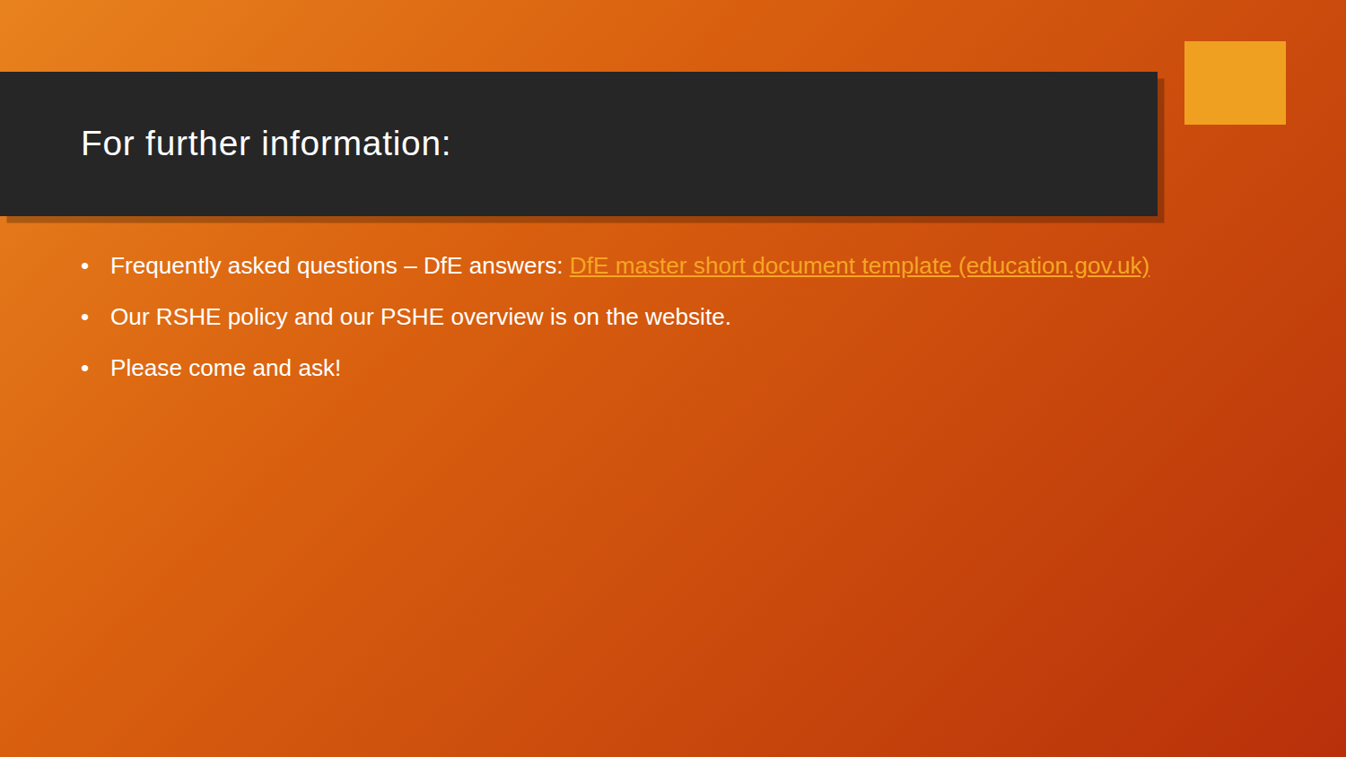For further information:
Frequently asked questions – DfE answers: DfE master short document template (education.gov.uk)
Our RSHE policy and our PSHE overview is on the website.
Please come and ask!